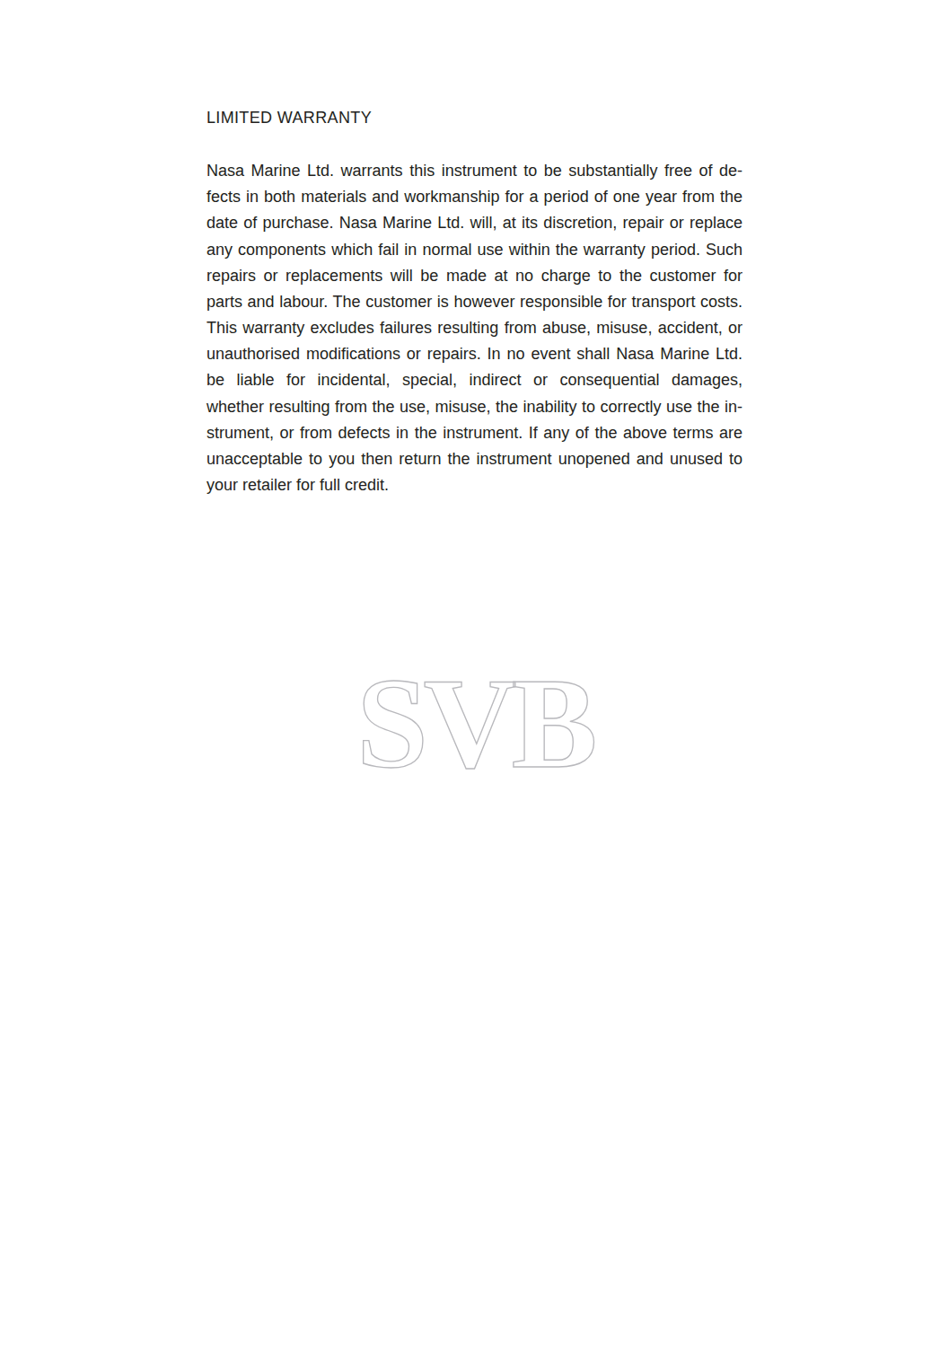LIMITED WARRANTY
Nasa Marine Ltd. warrants this instrument to be substantially free of defects in both materials and workmanship for a period of one year from the date of purchase. Nasa Marine Ltd. will, at its discretion, repair or replace any components which fail in normal use within the warranty period. Such repairs or replacements will be made at no charge to the customer for parts and labour. The customer is however responsible for transport costs. This warranty excludes failures resulting from abuse, misuse, accident, or unauthorised modifications or repairs. In no event shall Nasa Marine Ltd. be liable for incidental, special, indirect or consequential damages, whether resulting from the use, misuse, the inability to correctly use the instrument, or from defects in the instrument. If any of the above terms are unacceptable to you then return the instrument unopened and unused to your retailer for full credit.
SVB